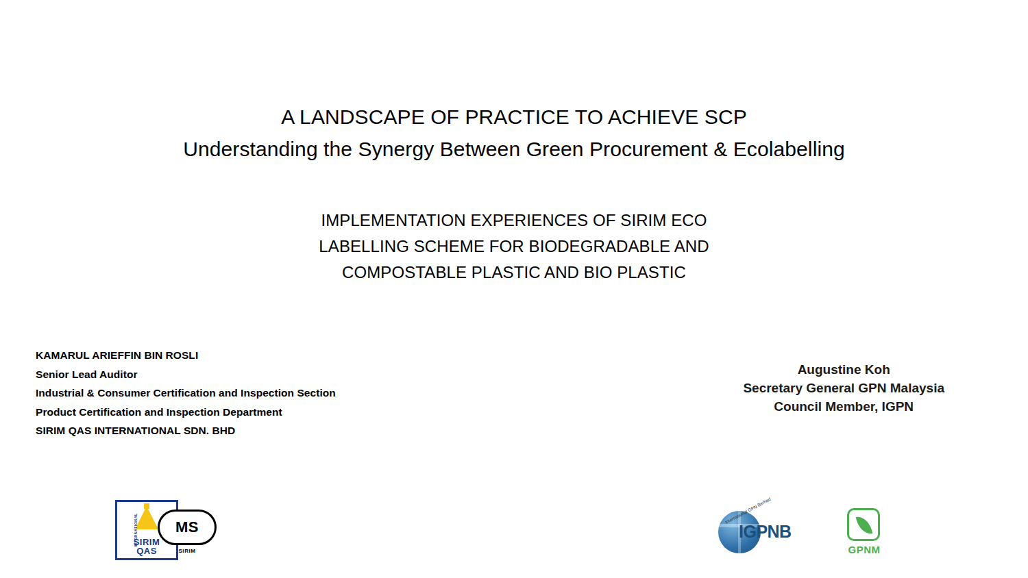A LANDSCAPE OF PRACTICE TO ACHIEVE SCP
Understanding the Synergy Between Green Procurement & Ecolabelling
IMPLEMENTATION EXPERIENCES OF SIRIM ECO
LABELLING SCHEME FOR BIODEGRADABLE AND
COMPOSTABLE PLASTIC AND BIO PLASTIC
KAMARUL ARIEFFIN BIN ROSLI
Senior Lead Auditor
Industrial & Consumer Certification and Inspection Section
Product Certification and Inspection Department
SIRIM QAS INTERNATIONAL SDN. BHD
Augustine Koh
Secretary General GPN Malaysia
Council Member, IGPN
INTERNATIONAL
SIRIM
QAS
MS
SIRIM
International GPN Berhad
IGPNB
GPNM